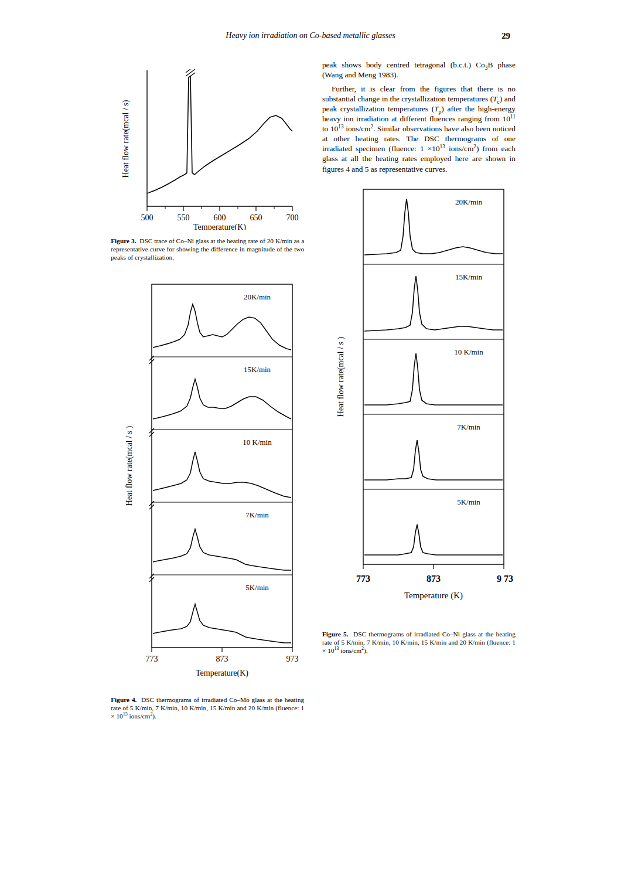Heavy ion irradiation on Co-based metallic glasses 29
500 550 600 650 700 Temperature(K) Heat flow rate(mcal / s)
Figure 3. DSC trace of Co–Ni glass at the heating rate of 20 K/min as a representative curve for showing the difference in magnitude of the two peaks of crystallization.
20K/min 15K/min 10 K/min 7K/min 5K/min 773 873 973 Temperature(K) Heat flow rate(mcal / s )
Figure 4. DSC thermograms of irradiated Co–Mo glass at the heating rate of 5 K/min, 7 K/min, 10 K/min, 15 K/min and 20 K/min (fluence: 1 × 1013 ions/cm2).
peak shows body centred tetragonal (b.c.t.) Co3B phase (Wang and Meng 1983).
Further, it is clear from the figures that there is no substantial change in the crystallization temperatures (Tc) and peak crystallization temperatures (Tp) after the high-energy heavy ion irradiation at different fluences ranging from 1011 to 1013 ions/cm2. Similar observations have also been noticed at other heating rates. The DSC thermograms of one irradiated specimen (fluence: 1 ×1013 ions/cm2) from each glass at all the heating rates employed here are shown in figures 4 and 5 as representative curves.
20K/min 15K/min 10 K/min 7K/min 5K/min 773 873 9 73 Temperature (K) Heat flow rate(mcal / s )
Figure 5. DSC thermograms of irradiated Co–Ni glass at the heating rate of 5 K/min, 7 K/min, 10 K/min, 15 K/min and 20 K/min (fluence: 1 × 1013 ions/cm2).